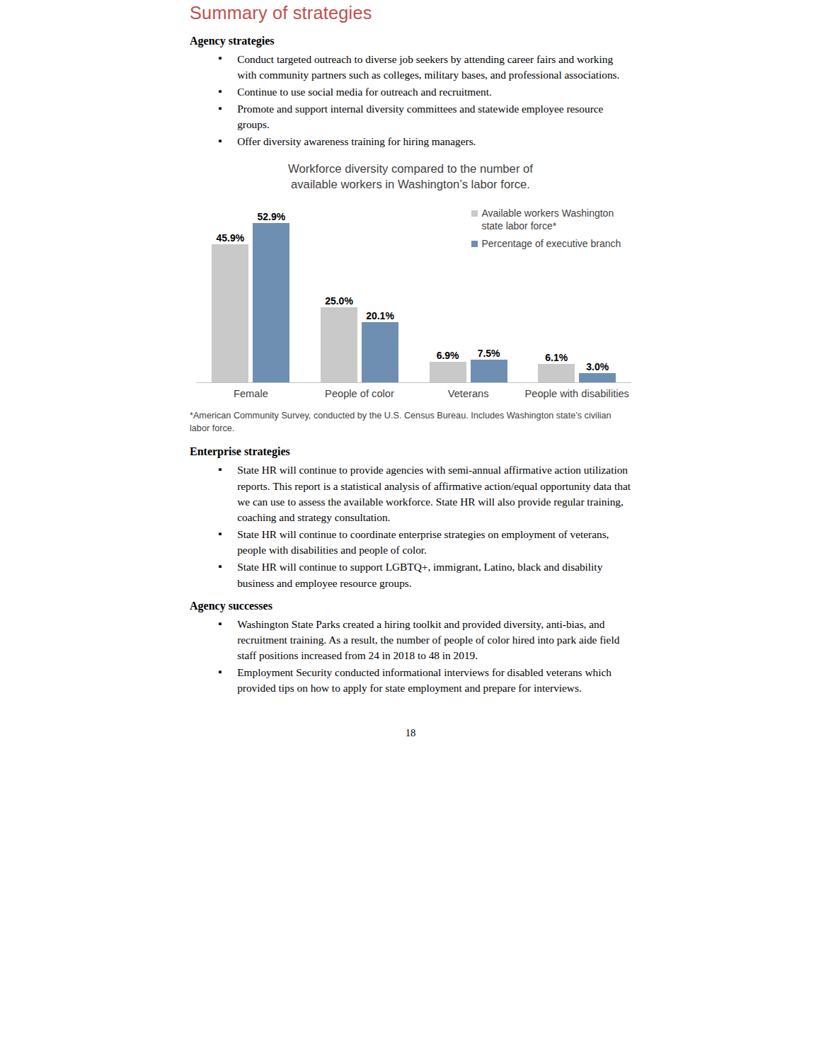Summary of strategies
Agency strategies
Conduct targeted outreach to diverse job seekers by attending career fairs and working with community partners such as colleges, military bases, and professional associations.
Continue to use social media for outreach and recruitment.
Promote and support internal diversity committees and statewide employee resource groups.
Offer diversity awareness training for hiring managers.
Workforce diversity compared to the number of
available workers in Washington’s labor force.
Available workers Washington state labor force*
Percentage of executive branch
45.9%
52.9%
25.0%
20.1%
6.9%
7.5%
6.1%
3.0%
Female
People of color
Veterans
People with disabilities
*American Community Survey, conducted by the U.S. Census Bureau. Includes Washington state’s civilian labor force.
Enterprise strategies
State HR will continue to provide agencies with semi-annual affirmative action utilization reports. This report is a statistical analysis of affirmative action/equal opportunity data that we can use to assess the available workforce. State HR will also provide regular training, coaching and strategy consultation.
State HR will continue to coordinate enterprise strategies on employment of veterans, people with disabilities and people of color.
State HR will continue to support LGBTQ+, immigrant, Latino, black and disability business and employee resource groups.
Agency successes
Washington State Parks created a hiring toolkit and provided diversity, anti-bias, and recruitment training. As a result, the number of people of color hired into park aide field staff positions increased from 24 in 2018 to 48 in 2019.
Employment Security conducted informational interviews for disabled veterans which provided tips on how to apply for state employment and prepare for interviews.
18